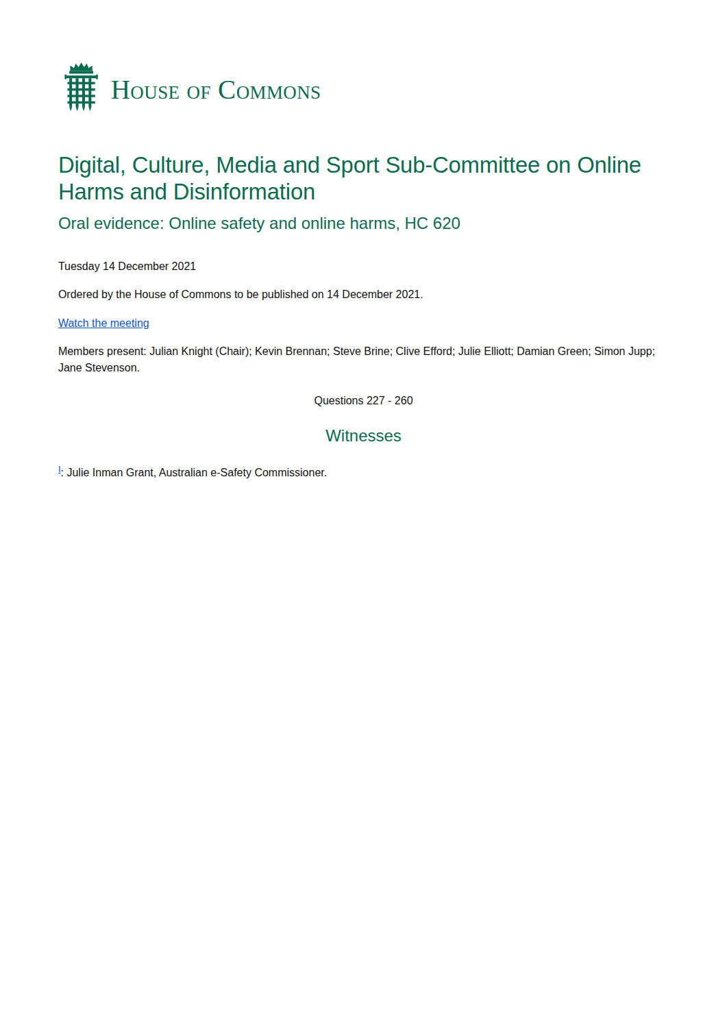House of Commons
Digital, Culture, Media and Sport Sub-Committee on Online Harms and Disinformation
Oral evidence: Online safety and online harms, HC 620
Tuesday 14 December 2021
Ordered by the House of Commons to be published on 14 December 2021.
Watch the meeting
Members present: Julian Knight (Chair); Kevin Brennan; Steve Brine; Clive Efford; Julie Elliott; Damian Green; Simon Jupp; Jane Stevenson.
Questions 227 - 260
Witnesses
I: Julie Inman Grant, Australian e-Safety Commissioner.